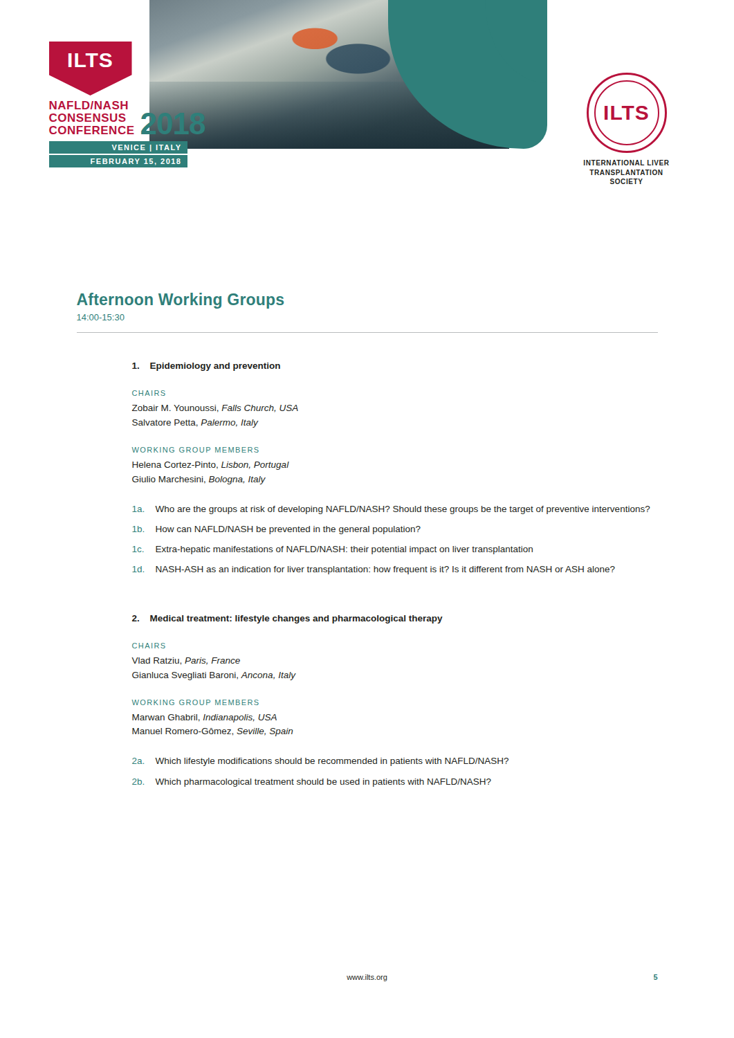ILTS
NAFLD/NASH
CONSENSUS
CONFERENCE
2018
Venice | Italy
February 15, 2018
ILTS
International Liver
Transplantation Society
Afternoon Working Groups
14:00-15:30
1. Epidemiology and prevention
Chairs
Zobair M. Younoussi, Falls Church, USA
Salvatore Petta, Palermo, Italy
Working Group Members
Helena Cortez-Pinto, Lisbon, Portugal
Giulio Marchesini, Bologna, Italy
1a. Who are the groups at risk of developing NAFLD/NASH? Should these groups be the target of preventive interventions?
1b. How can NAFLD/NASH be prevented in the general population?
1c. Extra-hepatic manifestations of NAFLD/NASH: their potential impact on liver transplantation
1d. NASH-ASH as an indication for liver transplantation: how frequent is it? Is it different from NASH or ASH alone?
2. Medical treatment: lifestyle changes and pharmacological therapy
Chairs
Vlad Ratziu, Paris, France
Gianluca Svegliati Baroni, Ancona, Italy
Working Group Members
Marwan Ghabril, Indianapolis, USA
Manuel Romero-Gômez, Seville, Spain
2a. Which lifestyle modifications should be recommended in patients with NAFLD/NASH?
2b. Which pharmacological treatment should be used in patients with NAFLD/NASH?
www.ilts.org
5